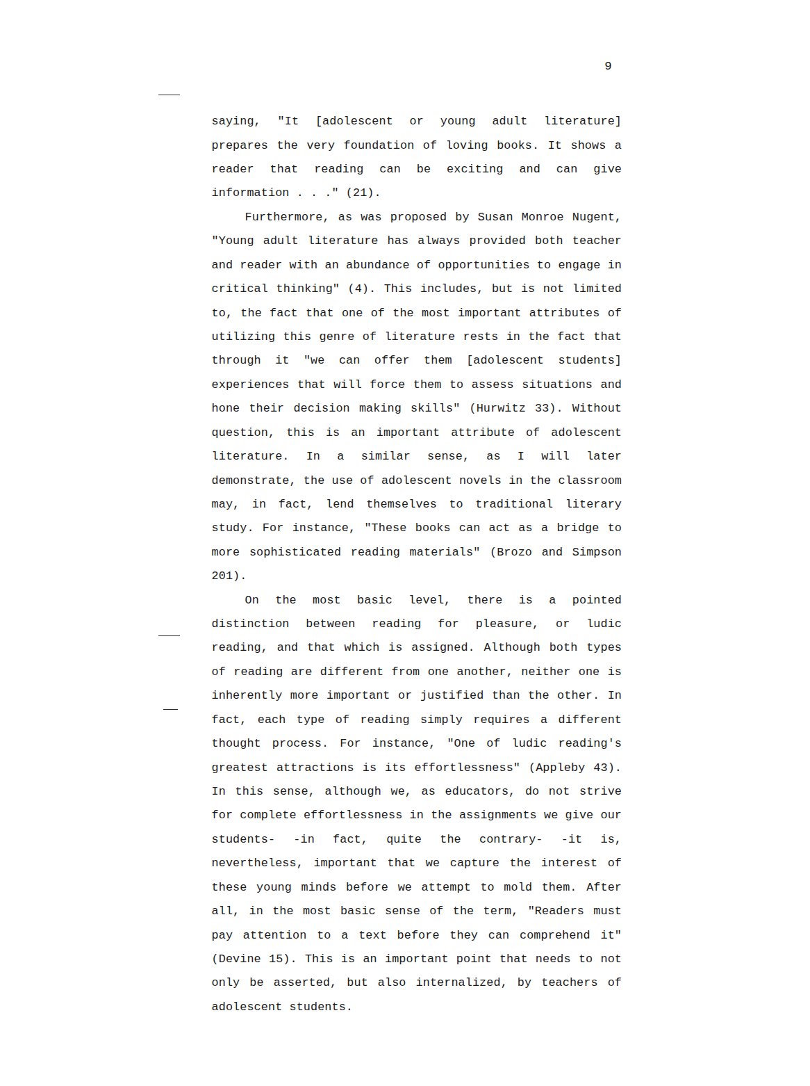9
saying, "It [adolescent or young adult literature] prepares the very foundation of loving books. It shows a reader that reading can be exciting and can give information . . ." (21).
Furthermore, as was proposed by Susan Monroe Nugent, "Young adult literature has always provided both teacher and reader with an abundance of opportunities to engage in critical thinking" (4). This includes, but is not limited to, the fact that one of the most important attributes of utilizing this genre of literature rests in the fact that through it "we can offer them [adolescent students] experiences that will force them to assess situations and hone their decision making skills" (Hurwitz 33). Without question, this is an important attribute of adolescent literature. In a similar sense, as I will later demonstrate, the use of adolescent novels in the classroom may, in fact, lend themselves to traditional literary study. For instance, "These books can act as a bridge to more sophisticated reading materials" (Brozo and Simpson 201).
On the most basic level, there is a pointed distinction between reading for pleasure, or ludic reading, and that which is assigned. Although both types of reading are different from one another, neither one is inherently more important or justified than the other. In fact, each type of reading simply requires a different thought process. For instance, "One of ludic reading's greatest attractions is its effortlessness" (Appleby 43). In this sense, although we, as educators, do not strive for complete effortlessness in the assignments we give our students- -in fact, quite the contrary- -it is, nevertheless, important that we capture the interest of these young minds before we attempt to mold them. After all, in the most basic sense of the term, "Readers must pay attention to a text before they can comprehend it" (Devine 15). This is an important point that needs to not only be asserted, but also internalized, by teachers of adolescent students.